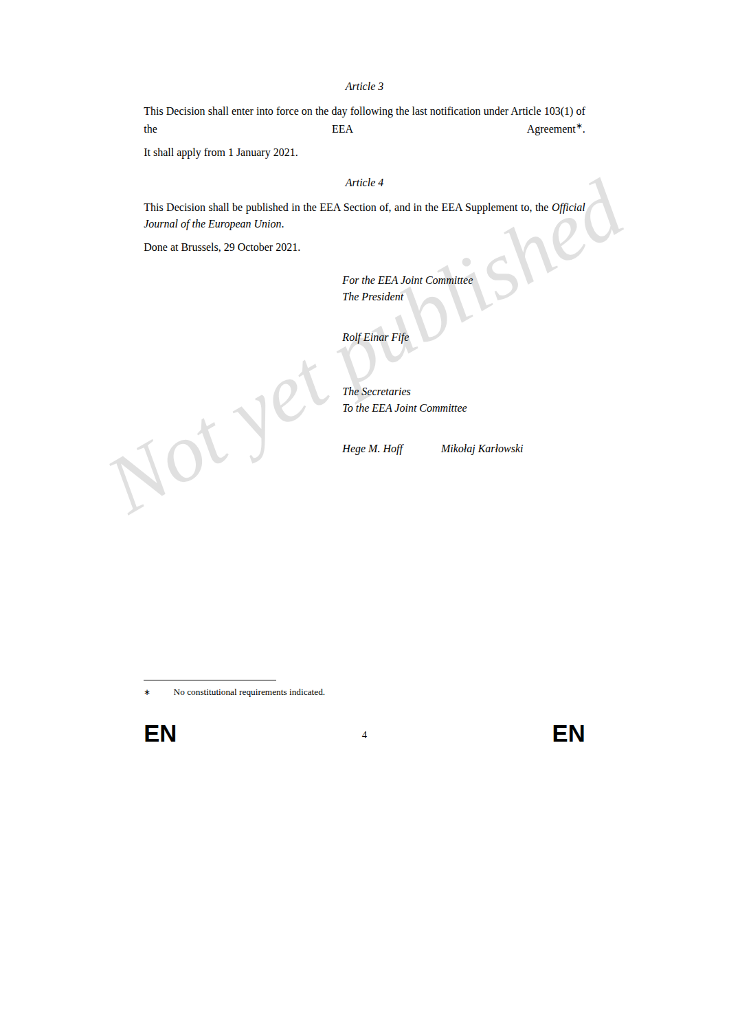Not yet published
Article 3
This Decision shall enter into force on the day following the last notification under Article 103(1) of the EEA Agreement∗.
It shall apply from 1 January 2021.
Article 4
This Decision shall be published in the EEA Section of, and in the EEA Supplement to, the Official Journal of the European Union.
Done at Brussels, 29 October 2021.
For the EEA Joint Committee
The President
Rolf Einar Fife
The Secretaries
To the EEA Joint Committee
Hege M. Hoff Mikołaj Karłowski
∗ No constitutional requirements indicated.
EN 4 EN